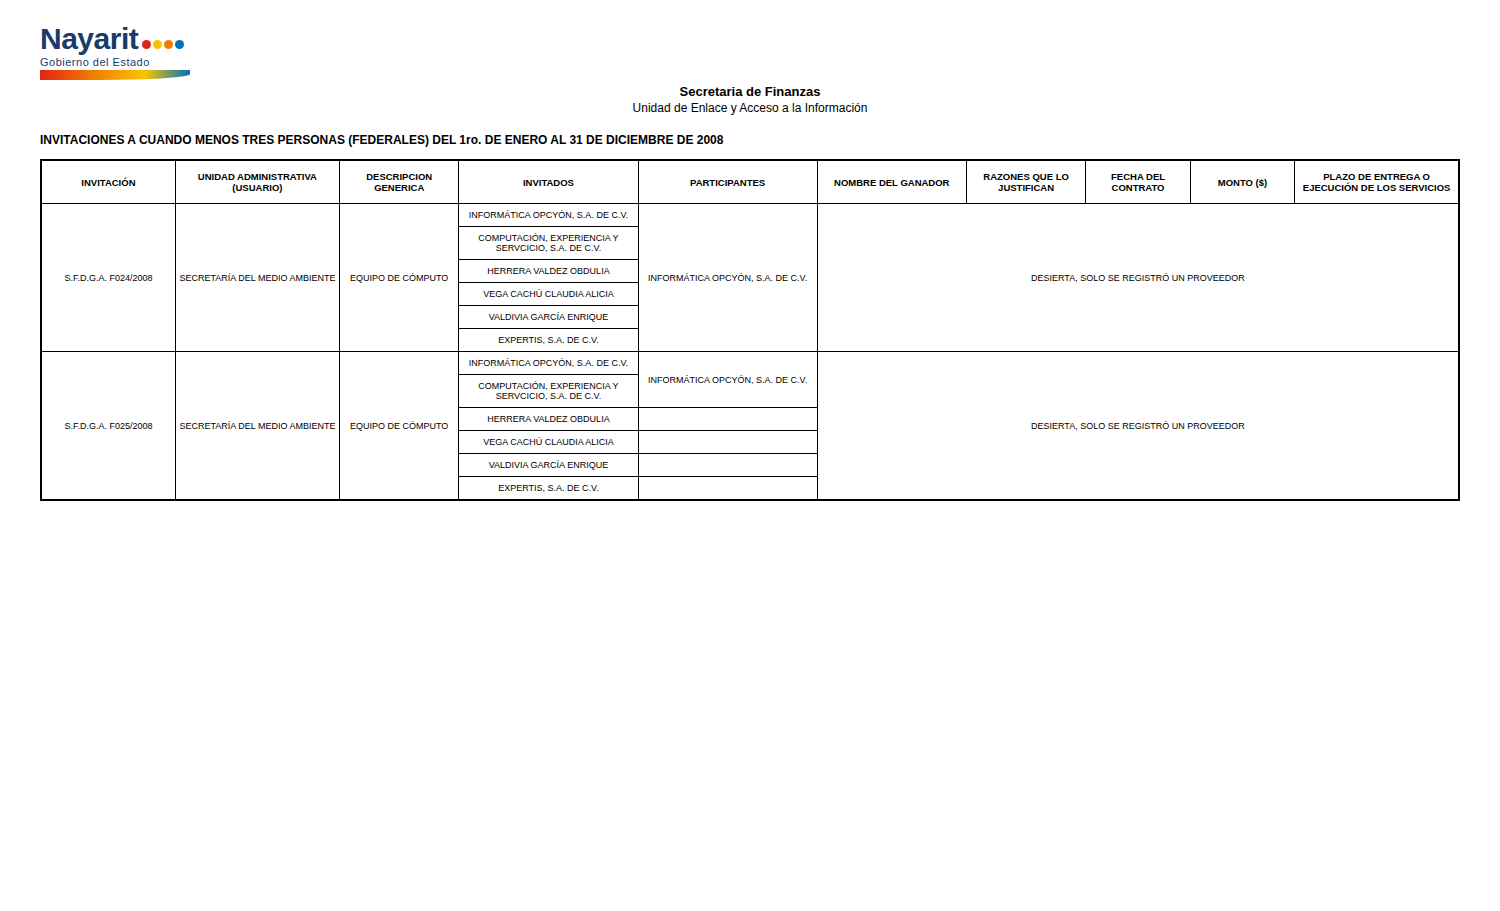Nayarit
Gobierno del Estado
Secretaria de Finanzas
Unidad de Enlace y Acceso a la Información
INVITACIONES A CUANDO MENOS TRES PERSONAS (FEDERALES) DEL 1ro. DE ENERO AL 31 DE DICIEMBRE DE 2008
| INVITACIÓN | UNIDAD ADMINISTRATIVA (USUARIO) | DESCRIPCION GENERICA | INVITADOS | PARTICIPANTES | NOMBRE DEL GANADOR | RAZONES QUE LO JUSTIFICAN | FECHA DEL CONTRATO | MONTO ($) | PLAZO DE ENTREGA O EJECUCIÓN DE LOS SERVICIOS |
| --- | --- | --- | --- | --- | --- | --- | --- | --- | --- |
| S.F.D.G.A. F024/2008 | SECRETARÍA DEL MEDIO AMBIENTE | EQUIPO DE CÓMPUTO | INFORMÁTICA OPCYÓN, S.A. DE C.V. | INFORMÁTICA OPCYÓN, S.A. DE C.V. | DESIERTA, SOLO SE REGISTRÓ UN PROVEEDOR |
| COMPUTACIÓN, EXPERIENCIA Y SERVCICIO, S.A. DE C.V. |
| HERRERA VALDEZ OBDULIA |
| VEGA CACHÚ CLAUDIA ALICIA |
| VALDIVIA GARCÍA ENRIQUE |
| EXPERTIS, S.A. DE C.V. |
| S.F.D.G.A. F025/2008 | SECRETARÍA DEL MEDIO AMBIENTE | EQUIPO DE CÓMPUTO | INFORMÁTICA OPCYÓN, S.A. DE C.V. | INFORMÁTICA OPCYÓN, S.A. DE C.V. | DESIERTA, SOLO SE REGISTRÓ UN PROVEEDOR |
| COMPUTACIÓN, EXPERIENCIA Y SERVCICIO, S.A. DE C.V. |
| HERRERA VALDEZ OBDULIA | |
| VEGA CACHÚ CLAUDIA ALICIA | |
| VALDIVIA GARCÍA ENRIQUE | |
| EXPERTIS, S.A. DE C.V. | |